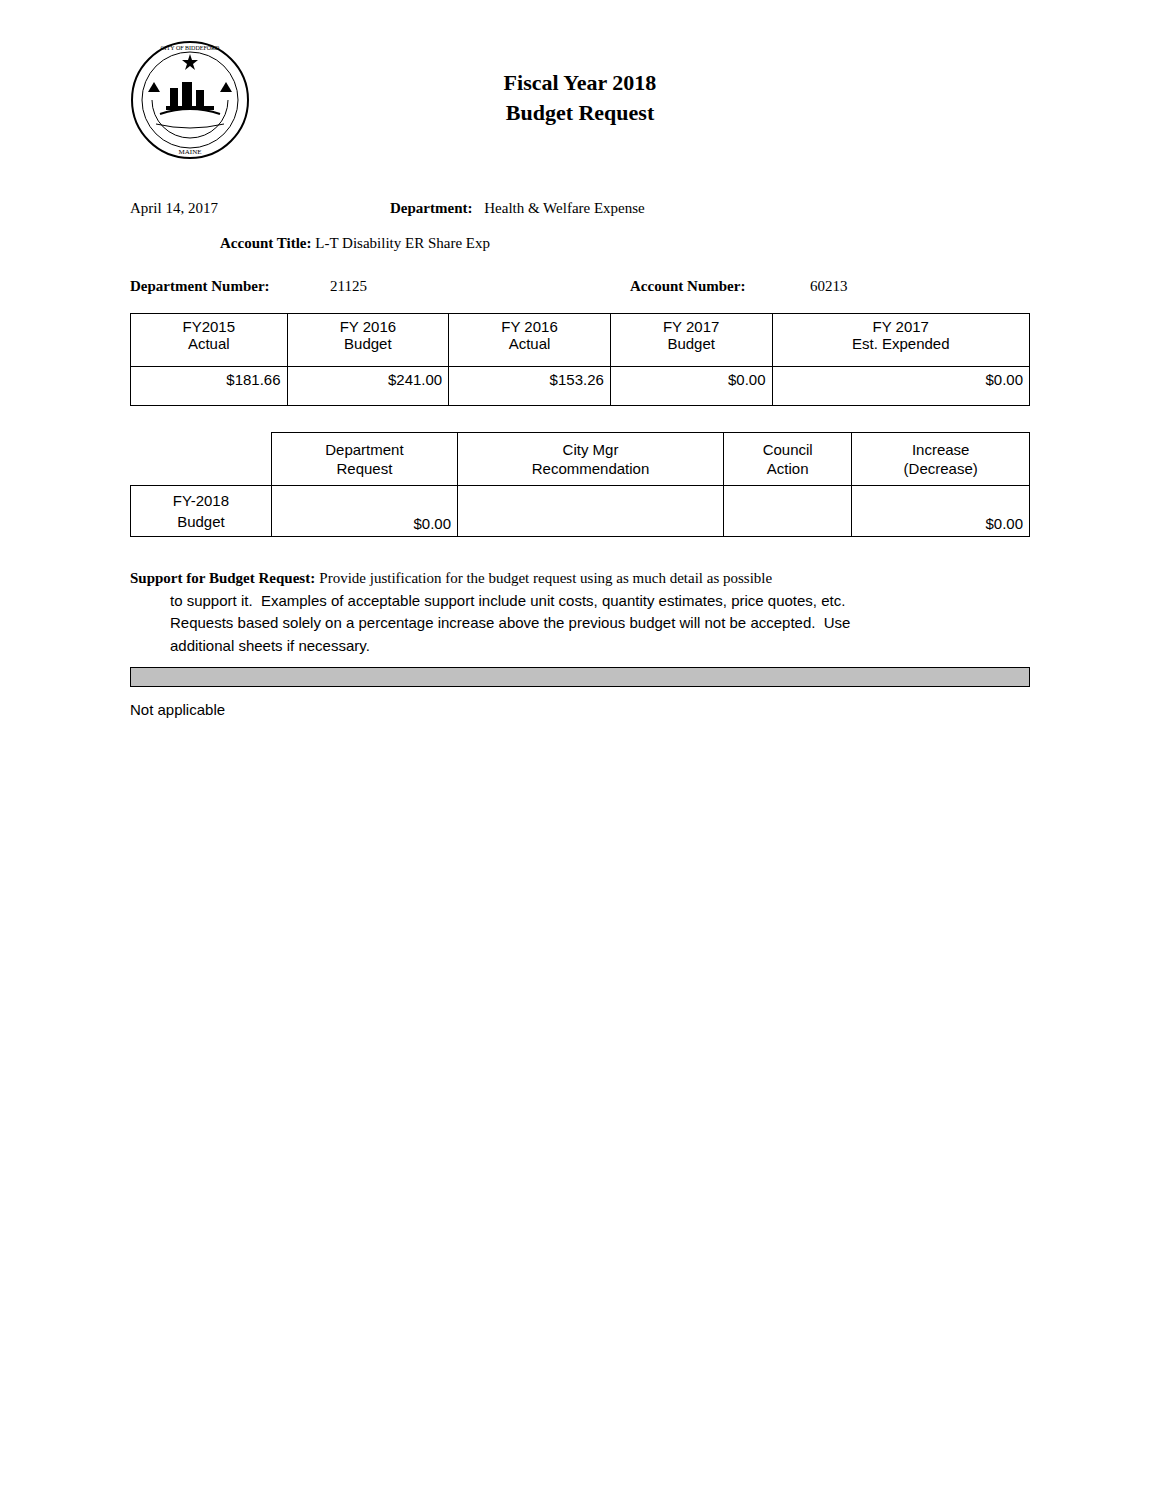CITY OF BIDDEFORD MAINE
Fiscal Year 2018
Budget Request
April 14, 2017
Department: Health & Welfare Expense
Account Title: L-T Disability ER Share Exp
Department Number:
21125
Account Number:
60213
| FY2015 Actual | FY 2016 Budget | FY 2016 Actual | FY 2017 Budget | FY 2017 Est. Expended |
| --- | --- | --- | --- | --- |
| $181.66 | $241.00 | $153.26 | $0.00 | $0.00 |
| | Department Request | City Mgr Recommendation | Council Action | Increase (Decrease) |
| --- | --- | --- | --- | --- |
| FY-2018 Budget | $0.00 | | | $0.00 |
Support for Budget Request: Provide justification for the budget request using as much detail as possible
to support it. Examples of acceptable support include unit costs, quantity estimates, price quotes, etc.
Requests based solely on a percentage increase above the previous budget will not be accepted. Use
additional sheets if necessary.
Not applicable